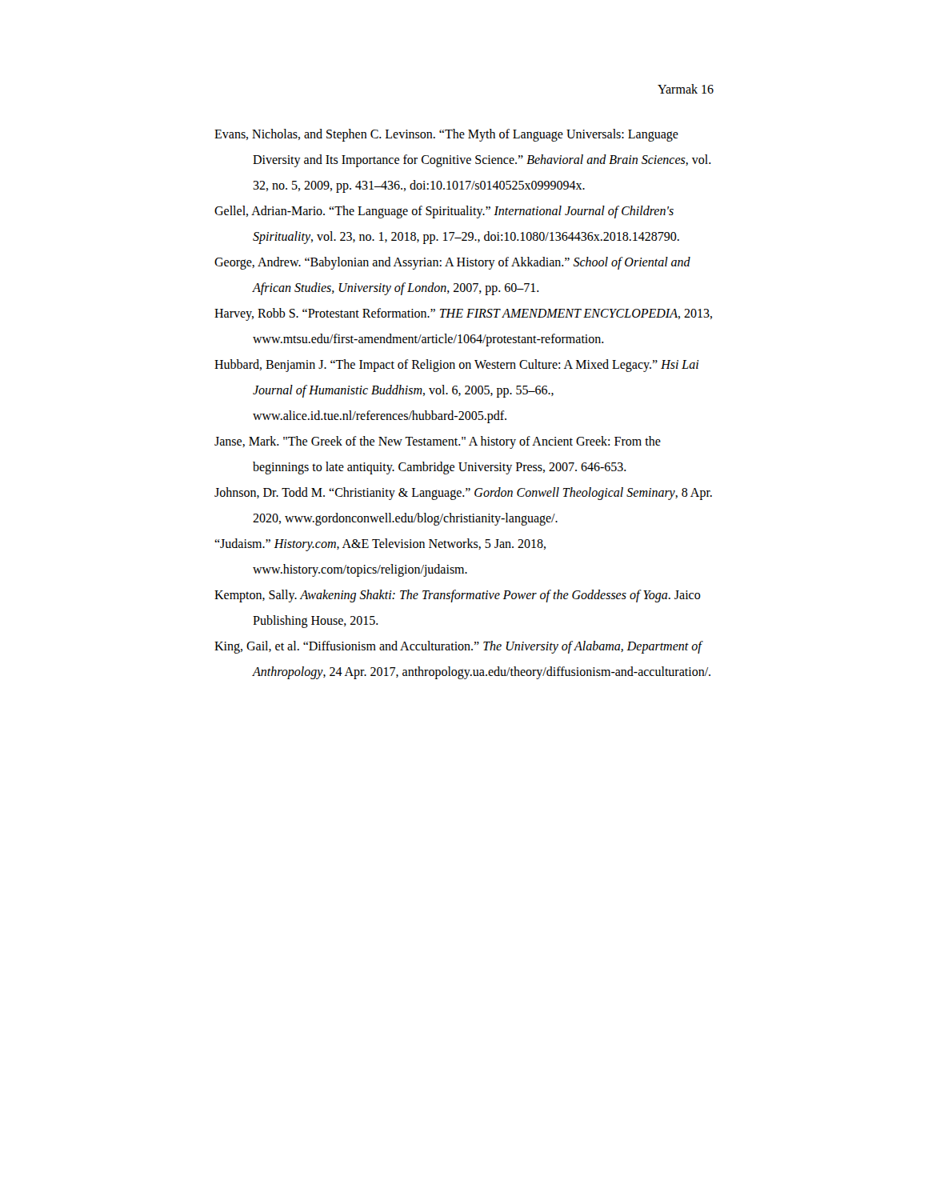Yarmak 16
Evans, Nicholas, and Stephen C. Levinson. “The Myth of Language Universals: Language Diversity and Its Importance for Cognitive Science.” Behavioral and Brain Sciences, vol. 32, no. 5, 2009, pp. 431–436., doi:10.1017/s0140525x0999094x.
Gellel, Adrian-Mario. “The Language of Spirituality.” International Journal of Children's Spirituality, vol. 23, no. 1, 2018, pp. 17–29., doi:10.1080/1364436x.2018.1428790.
George, Andrew. “Babylonian and Assyrian: A History of Akkadian.” School of Oriental and African Studies, University of London, 2007, pp. 60–71.
Harvey, Robb S. “Protestant Reformation.” THE FIRST AMENDMENT ENCYCLOPEDIA, 2013, www.mtsu.edu/first-amendment/article/1064/protestant-reformation.
Hubbard, Benjamin J. “The Impact of Religion on Western Culture: A Mixed Legacy.” Hsi Lai Journal of Humanistic Buddhism, vol. 6, 2005, pp. 55–66., www.alice.id.tue.nl/references/hubbard-2005.pdf.
Janse, Mark. "The Greek of the New Testament." A history of Ancient Greek: From the beginnings to late antiquity. Cambridge University Press, 2007. 646-653.
Johnson, Dr. Todd M. “Christianity & Language.” Gordon Conwell Theological Seminary, 8 Apr. 2020, www.gordonconwell.edu/blog/christianity-language/.
“Judaism.” History.com, A&E Television Networks, 5 Jan. 2018, www.history.com/topics/religion/judaism.
Kempton, Sally. Awakening Shakti: The Transformative Power of the Goddesses of Yoga. Jaico Publishing House, 2015.
King, Gail, et al. “Diffusionism and Acculturation.” The University of Alabama, Department of Anthropology, 24 Apr. 2017, anthropology.ua.edu/theory/diffusionism-and-acculturation/.